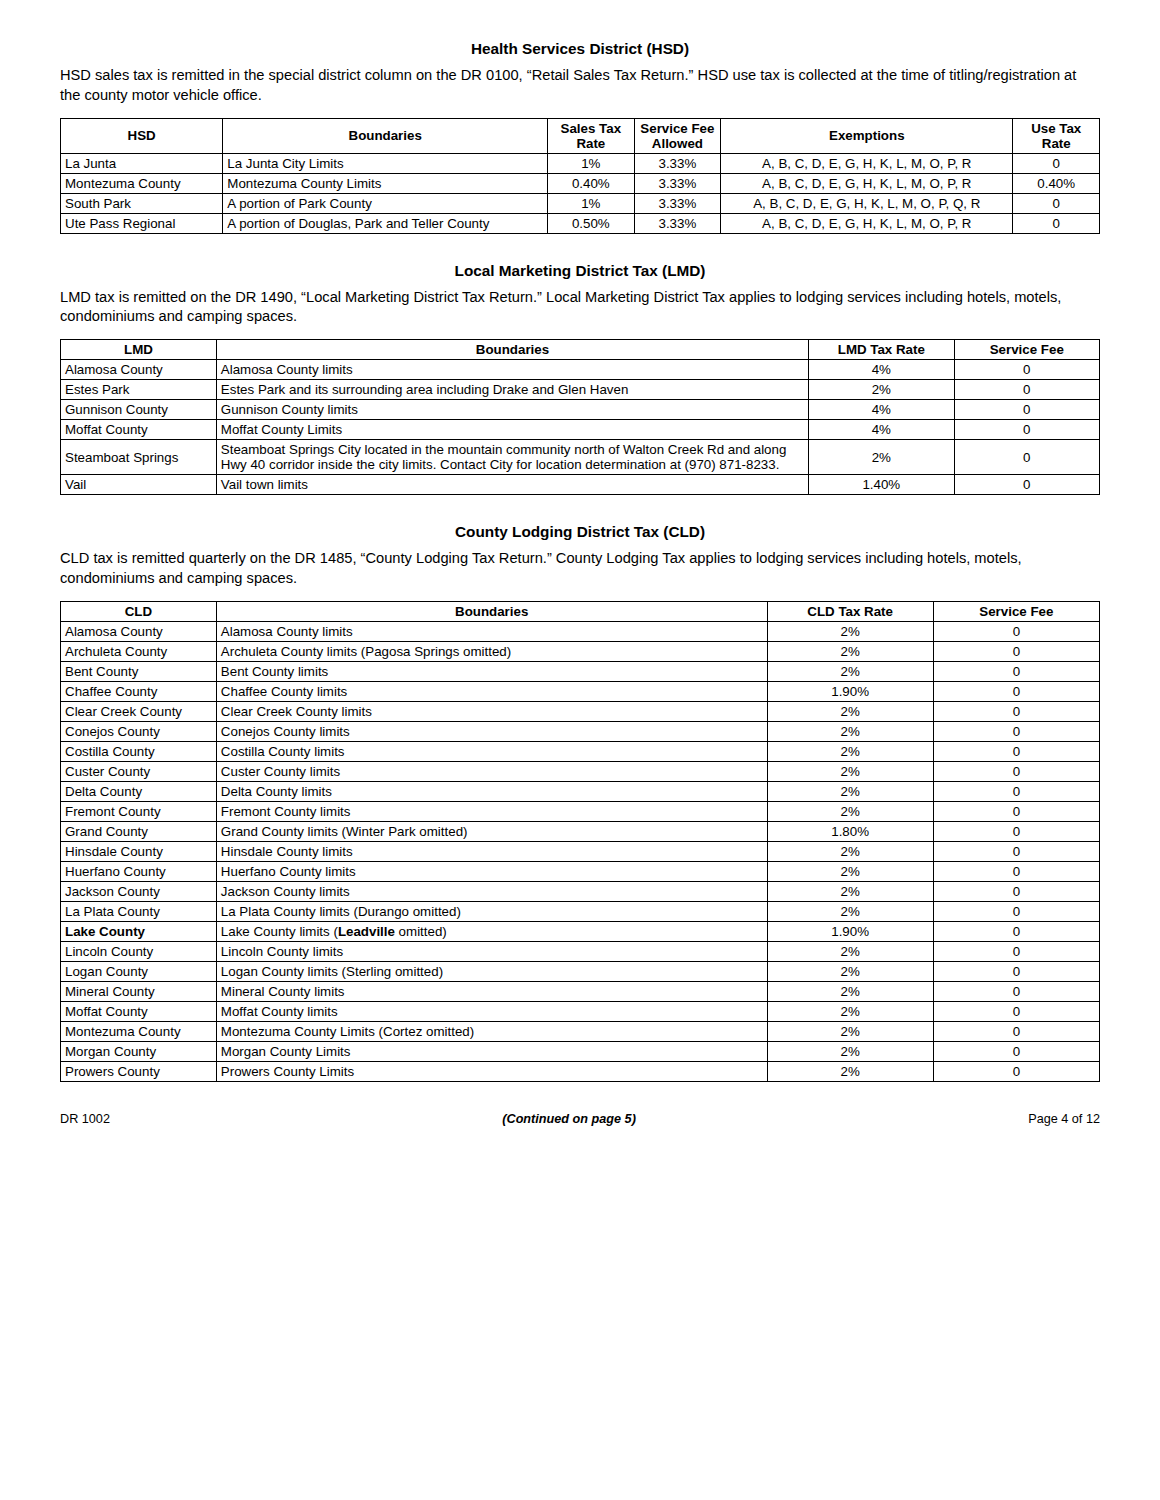Health Services District (HSD)
HSD sales tax is remitted in the special district column on the DR 0100, “Retail Sales Tax Return.” HSD use tax is collected at the time of titling/registration at the county motor vehicle office.
| HSD | Boundaries | Sales Tax Rate | Service Fee Allowed | Exemptions | Use Tax Rate |
| --- | --- | --- | --- | --- | --- |
| La Junta | La Junta City Limits | 1% | 3.33% | A, B, C, D, E, G, H, K, L, M, O, P, R | 0 |
| Montezuma County | Montezuma County Limits | 0.40% | 3.33% | A, B, C, D, E, G, H, K, L, M, O, P, R | 0.40% |
| South Park | A portion of Park County | 1% | 3.33% | A, B, C, D, E, G, H, K, L, M, O, P, Q, R | 0 |
| Ute Pass Regional | A portion of Douglas, Park and Teller County | 0.50% | 3.33% | A, B, C, D, E, G, H, K, L, M, O, P, R | 0 |
Local Marketing District Tax (LMD)
LMD tax is remitted on the DR 1490, “Local Marketing District Tax Return.” Local Marketing District Tax applies to lodging services including hotels, motels, condominiums and camping spaces.
| LMD | Boundaries | LMD Tax Rate | Service Fee |
| --- | --- | --- | --- |
| Alamosa County | Alamosa County limits | 4% | 0 |
| Estes Park | Estes Park and its surrounding area including Drake and Glen Haven | 2% | 0 |
| Gunnison County | Gunnison County limits | 4% | 0 |
| Moffat County | Moffat County Limits | 4% | 0 |
| Steamboat Springs | Steamboat Springs City located in the mountain community north of Walton Creek Rd and along Hwy 40 corridor inside the city limits. Contact City for location determination at (970) 871-8233. | 2% | 0 |
| Vail | Vail town limits | 1.40% | 0 |
County Lodging District Tax (CLD)
CLD tax is remitted quarterly on the DR 1485, “County Lodging Tax Return.” County Lodging Tax applies to lodging services including hotels, motels, condominiums and camping spaces.
| CLD | Boundaries | CLD Tax Rate | Service Fee |
| --- | --- | --- | --- |
| Alamosa County | Alamosa County limits | 2% | 0 |
| Archuleta County | Archuleta County limits (Pagosa Springs omitted) | 2% | 0 |
| Bent County | Bent County limits | 2% | 0 |
| Chaffee County | Chaffee County limits | 1.90% | 0 |
| Clear Creek County | Clear Creek County limits | 2% | 0 |
| Conejos County | Conejos County limits | 2% | 0 |
| Costilla County | Costilla County limits | 2% | 0 |
| Custer County | Custer County limits | 2% | 0 |
| Delta County | Delta County limits | 2% | 0 |
| Fremont County | Fremont County limits | 2% | 0 |
| Grand County | Grand County limits (Winter Park omitted) | 1.80% | 0 |
| Hinsdale County | Hinsdale County limits | 2% | 0 |
| Huerfano County | Huerfano County limits | 2% | 0 |
| Jackson County | Jackson County limits | 2% | 0 |
| La Plata County | La Plata County limits (Durango omitted) | 2% | 0 |
| Lake County | Lake County limits ( Leadville omitted) | 1.90% | 0 |
| Lincoln County | Lincoln County limits | 2% | 0 |
| Logan County | Logan County limits (Sterling omitted) | 2% | 0 |
| Mineral County | Mineral County limits | 2% | 0 |
| Moffat County | Moffat County limits | 2% | 0 |
| Montezuma County | Montezuma County Limits (Cortez omitted) | 2% | 0 |
| Morgan County | Morgan County Limits | 2% | 0 |
| Prowers County | Prowers County Limits | 2% | 0 |
DR 1002
(Continued on page 5)
Page 4 of 12